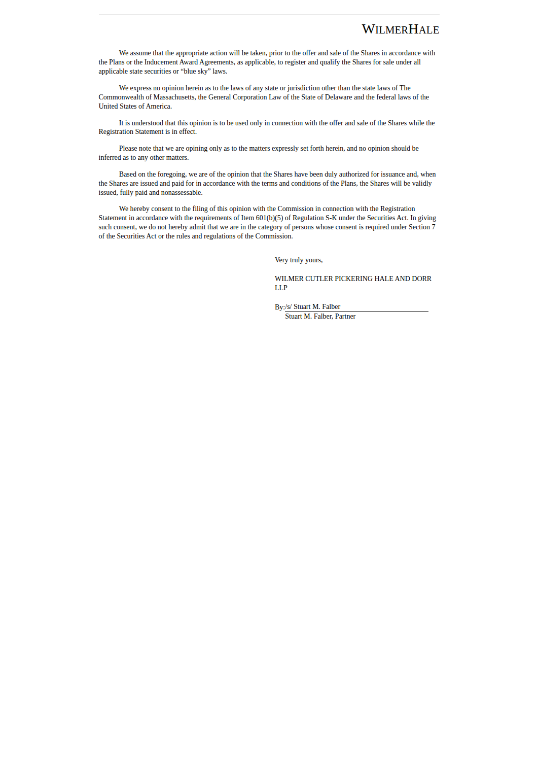WILMER HALE
We assume that the appropriate action will be taken, prior to the offer and sale of the Shares in accordance with the Plans or the Inducement Award Agreements, as applicable, to register and qualify the Shares for sale under all applicable state securities or “blue sky” laws.
We express no opinion herein as to the laws of any state or jurisdiction other than the state laws of The Commonwealth of Massachusetts, the General Corporation Law of the State of Delaware and the federal laws of the United States of America.
It is understood that this opinion is to be used only in connection with the offer and sale of the Shares while the Registration Statement is in effect.
Please note that we are opining only as to the matters expressly set forth herein, and no opinion should be inferred as to any other matters.
Based on the foregoing, we are of the opinion that the Shares have been duly authorized for issuance and, when the Shares are issued and paid for in accordance with the terms and conditions of the Plans, the Shares will be validly issued, fully paid and nonassessable.
We hereby consent to the filing of this opinion with the Commission in connection with the Registration Statement in accordance with the requirements of Item 601(b)(5) of Regulation S-K under the Securities Act. In giving such consent, we do not hereby admit that we are in the category of persons whose consent is required under Section 7 of the Securities Act or the rules and regulations of the Commission.
Very truly yours,
WILMER CUTLER PICKERING HALE AND DORR LLP
| By: | /s/ Stuart M. Falber |
| | Stuart M. Falber, Partner |